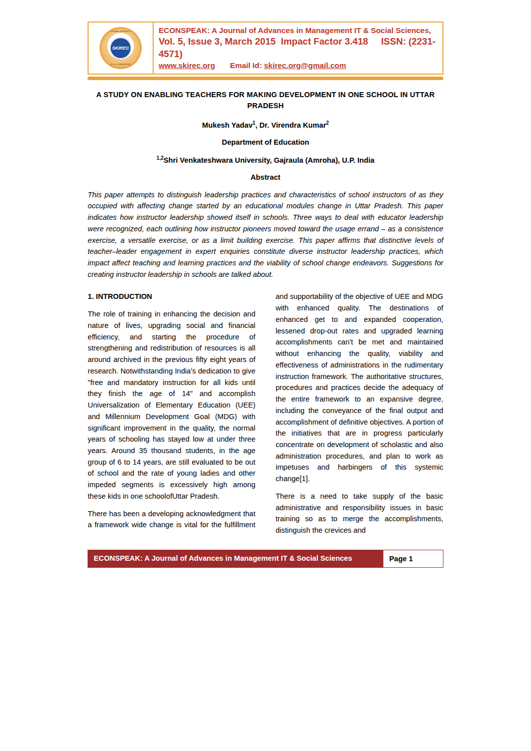SRI KRISHNA INTERNATIONAL
SKIREC
R & E CONSORTIUM
ECONSPEAK: A Journal of Advances in Management IT & Social Sciences,
Vol. 5, Issue 3, March 2015 Impact Factor 3.418 ISSN: (2231-4571)
www.skirec.org Email Id: skirec.org@gmail.com
A STUDY ON ENABLING TEACHERS FOR MAKING DEVELOPMENT IN ONE SCHOOL IN UTTAR PRADESH
Mukesh Yadav1, Dr. Virendra Kumar2
Department of Education
1,2Shri Venkateshwara University, Gajraula (Amroha), U.P. India
Abstract
This paper attempts to distinguish leadership practices and characteristics of school instructors of as they occupied with affecting change started by an educational modules change in Uttar Pradesh. This paper indicates how instructor leadership showed itself in schools. Three ways to deal with educator leadership were recognized, each outlining how instructor pioneers moved toward the usage errand – as a consistence exercise, a versatile exercise, or as a limit building exercise. This paper affirms that distinctive levels of teacher–leader engagement in expert enquiries constitute diverse instructor leadership practices, which impact affect teaching and learning practices and the viability of school change endeavors. Suggestions for creating instructor leadership in schools are talked about.
1. INTRODUCTION
The role of training in enhancing the decision and nature of lives, upgrading social and financial efficiency, and starting the procedure of strengthening and redistribution of resources is all around archived in the previous fifty eight years of research. Notwithstanding India's dedication to give "free and mandatory instruction for all kids until they finish the age of 14" and accomplish Universalization of Elementary Education (UEE) and Millennium Development Goal (MDG) with significant improvement in the quality, the normal years of schooling has stayed low at under three years. Around 35 thousand students, in the age group of 6 to 14 years, are still evaluated to be out of school and the rate of young ladies and other impeded segments is excessively high among these kids in one schoolofUttar Pradesh.
There has been a developing acknowledgment that a framework wide change is vital for the fulfillment and supportability of the objective of UEE and MDG with enhanced quality. The destinations of enhanced get to and expanded cooperation, lessened drop-out rates and upgraded learning accomplishments can't be met and maintained without enhancing the quality, viability and effectiveness of administrations in the rudimentary instruction framework. The authoritative structures, procedures and practices decide the adequacy of the entire framework to an expansive degree, including the conveyance of the final output and accomplishment of definitive objectives. A portion of the initiatives that are in progress particularly concentrate on development of scholastic and also administration procedures, and plan to work as impetuses and harbingers of this systemic change[1].
There is a need to take supply of the basic administrative and responsibility issues in basic training so as to merge the accomplishments, distinguish the crevices and
ECONSPEAK: A Journal of Advances in Management IT & Social Sciences
Page 1